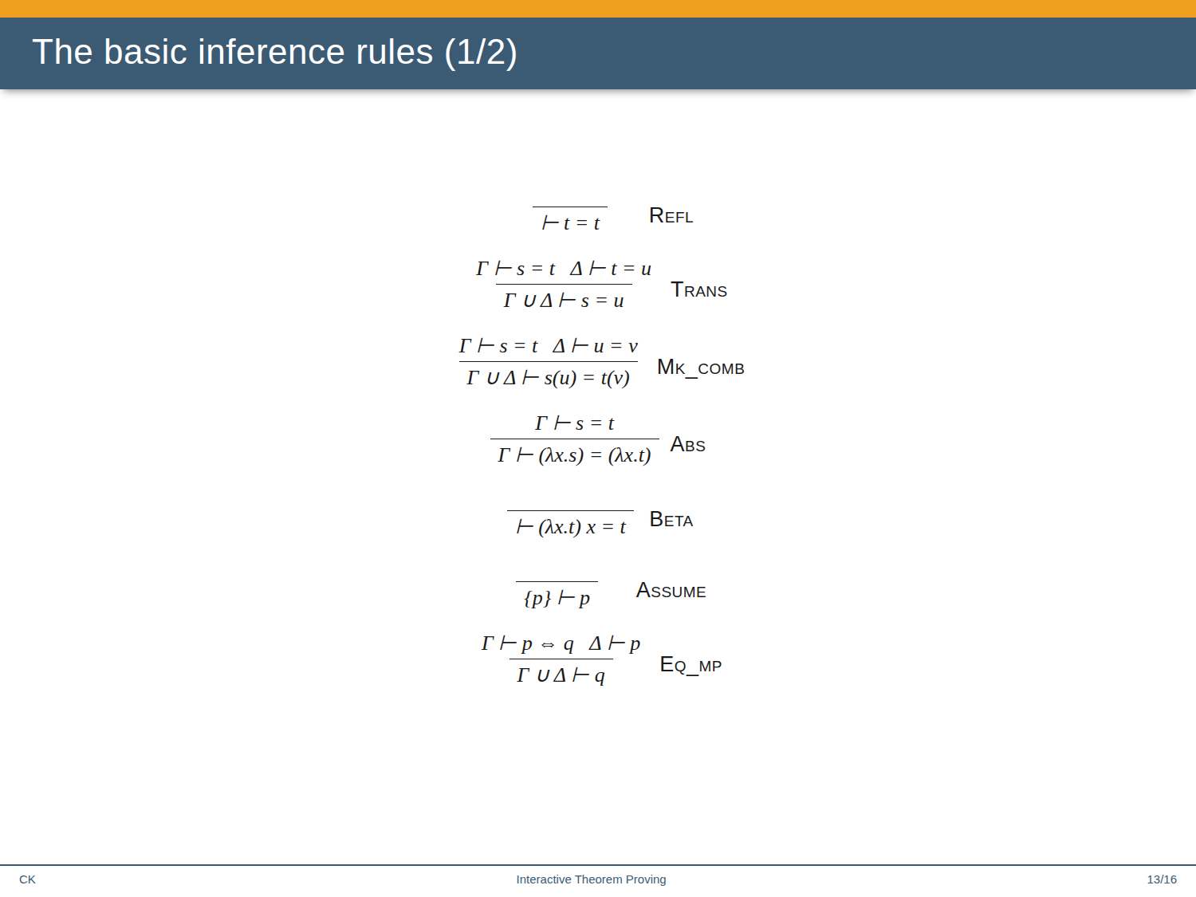The basic inference rules (1/2)
⊢ t = t
Refl
Γ ⊢ s = t Δ ⊢ t = u
Γ ∪ Δ ⊢ s = u
Trans
Γ ⊢ s = t Δ ⊢ u = v
Γ ∪ Δ ⊢ s(u) = t(v)
Mk_comb
Γ ⊢ s = t
Γ ⊢ (λx.s) = (λx.t)
Abs
⊢ (λx.t) x = t
Beta
{p} ⊢ p
Assume
Γ ⊢ p ⇔ q Δ ⊢ p
Γ ∪ Δ ⊢ q
Eq_mp
CK
Interactive Theorem Proving
13/16